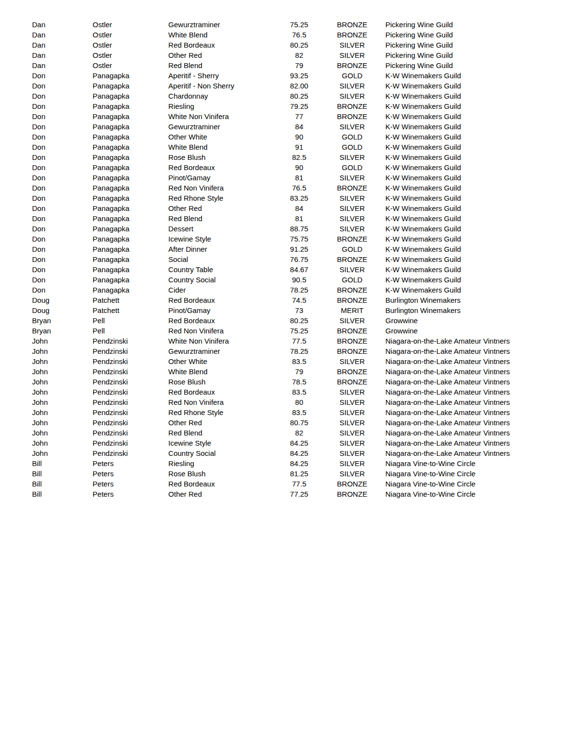| Dan | Ostler | Gewurztraminer | 75.25 | BRONZE | Pickering Wine Guild |
| Dan | Ostler | White Blend | 76.5 | BRONZE | Pickering Wine Guild |
| Dan | Ostler | Red Bordeaux | 80.25 | SILVER | Pickering Wine Guild |
| Dan | Ostler | Other Red | 82 | SILVER | Pickering Wine Guild |
| Dan | Ostler | Red Blend | 79 | BRONZE | Pickering Wine Guild |
| Don | Panagapka | Aperitif - Sherry | 93.25 | GOLD | K-W Winemakers Guild |
| Don | Panagapka | Aperitif - Non Sherry | 82.00 | SILVER | K-W Winemakers Guild |
| Don | Panagapka | Chardonnay | 80.25 | SILVER | K-W Winemakers Guild |
| Don | Panagapka | Riesling | 79.25 | BRONZE | K-W Winemakers Guild |
| Don | Panagapka | White Non Vinifera | 77 | BRONZE | K-W Winemakers Guild |
| Don | Panagapka | Gewurztraminer | 84 | SILVER | K-W Winemakers Guild |
| Don | Panagapka | Other White | 90 | GOLD | K-W Winemakers Guild |
| Don | Panagapka | White Blend | 91 | GOLD | K-W Winemakers Guild |
| Don | Panagapka | Rose Blush | 82.5 | SILVER | K-W Winemakers Guild |
| Don | Panagapka | Red Bordeaux | 90 | GOLD | K-W Winemakers Guild |
| Don | Panagapka | Pinot/Gamay | 81 | SILVER | K-W Winemakers Guild |
| Don | Panagapka | Red Non Vinifera | 76.5 | BRONZE | K-W Winemakers Guild |
| Don | Panagapka | Red Rhone Style | 83.25 | SILVER | K-W Winemakers Guild |
| Don | Panagapka | Other Red | 84 | SILVER | K-W Winemakers Guild |
| Don | Panagapka | Red Blend | 81 | SILVER | K-W Winemakers Guild |
| Don | Panagapka | Dessert | 88.75 | SILVER | K-W Winemakers Guild |
| Don | Panagapka | Icewine Style | 75.75 | BRONZE | K-W Winemakers Guild |
| Don | Panagapka | After Dinner | 91.25 | GOLD | K-W Winemakers Guild |
| Don | Panagapka | Social | 76.75 | BRONZE | K-W Winemakers Guild |
| Don | Panagapka | Country Table | 84.67 | SILVER | K-W Winemakers Guild |
| Don | Panagapka | Country Social | 90.5 | GOLD | K-W Winemakers Guild |
| Don | Panagapka | Cider | 78.25 | BRONZE | K-W Winemakers Guild |
| Doug | Patchett | Red Bordeaux | 74.5 | BRONZE | Burlington Winemakers |
| Doug | Patchett | Pinot/Gamay | 73 | MERIT | Burlington Winemakers |
| Bryan | Pell | Red Bordeaux | 80.25 | SILVER | Growwine |
| Bryan | Pell | Red Non Vinifera | 75.25 | BRONZE | Growwine |
| John | Pendzinski | White Non Vinifera | 77.5 | BRONZE | Niagara-on-the-Lake Amateur Vintners |
| John | Pendzinski | Gewurztraminer | 78.25 | BRONZE | Niagara-on-the-Lake Amateur Vintners |
| John | Pendzinski | Other White | 83.5 | SILVER | Niagara-on-the-Lake Amateur Vintners |
| John | Pendzinski | White Blend | 79 | BRONZE | Niagara-on-the-Lake Amateur Vintners |
| John | Pendzinski | Rose Blush | 78.5 | BRONZE | Niagara-on-the-Lake Amateur Vintners |
| John | Pendzinski | Red Bordeaux | 83.5 | SILVER | Niagara-on-the-Lake Amateur Vintners |
| John | Pendzinski | Red Non Vinifera | 80 | SILVER | Niagara-on-the-Lake Amateur Vintners |
| John | Pendzinski | Red Rhone Style | 83.5 | SILVER | Niagara-on-the-Lake Amateur Vintners |
| John | Pendzinski | Other Red | 80.75 | SILVER | Niagara-on-the-Lake Amateur Vintners |
| John | Pendzinski | Red Blend | 82 | SILVER | Niagara-on-the-Lake Amateur Vintners |
| John | Pendzinski | Icewine Style | 84.25 | SILVER | Niagara-on-the-Lake Amateur Vintners |
| John | Pendzinski | Country Social | 84.25 | SILVER | Niagara-on-the-Lake Amateur Vintners |
| Bill | Peters | Riesling | 84.25 | SILVER | Niagara Vine-to-Wine Circle |
| Bill | Peters | Rose Blush | 81.25 | SILVER | Niagara Vine-to-Wine Circle |
| Bill | Peters | Red Bordeaux | 77.5 | BRONZE | Niagara Vine-to-Wine Circle |
| Bill | Peters | Other Red | 77.25 | BRONZE | Niagara Vine-to-Wine Circle |